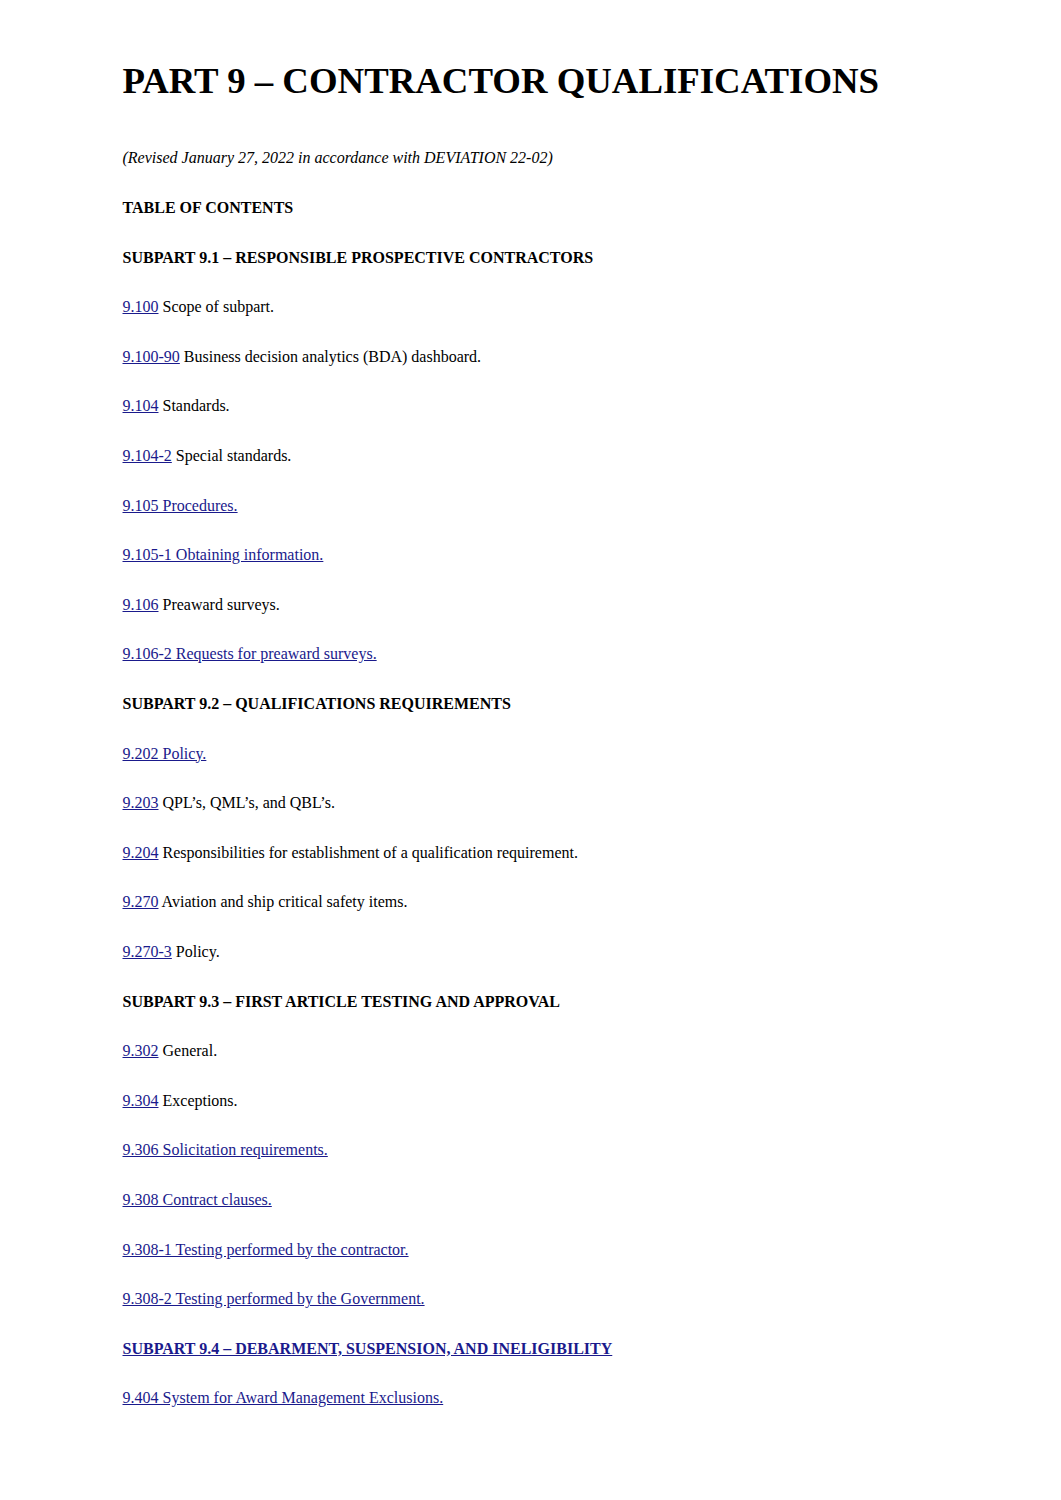PART 9 – CONTRACTOR QUALIFICATIONS
(Revised January 27, 2022 in accordance with DEVIATION 22-02)
TABLE OF CONTENTS
SUBPART 9.1 – RESPONSIBLE PROSPECTIVE CONTRACTORS
9.100 Scope of subpart.
9.100-90 Business decision analytics (BDA) dashboard.
9.104 Standards.
9.104-2 Special standards.
9.105 Procedures.
9.105-1 Obtaining information.
9.106 Preaward surveys.
9.106-2 Requests for preaward surveys.
SUBPART 9.2 – QUALIFICATIONS REQUIREMENTS
9.202 Policy.
9.203 QPL’s, QML’s, and QBL’s.
9.204 Responsibilities for establishment of a qualification requirement.
9.270 Aviation and ship critical safety items.
9.270-3 Policy.
SUBPART 9.3 – FIRST ARTICLE TESTING AND APPROVAL
9.302 General.
9.304 Exceptions.
9.306 Solicitation requirements.
9.308 Contract clauses.
9.308-1 Testing performed by the contractor.
9.308-2 Testing performed by the Government.
SUBPART 9.4 – DEBARMENT, SUSPENSION, AND INELIGIBILITY
9.404 System for Award Management Exclusions.